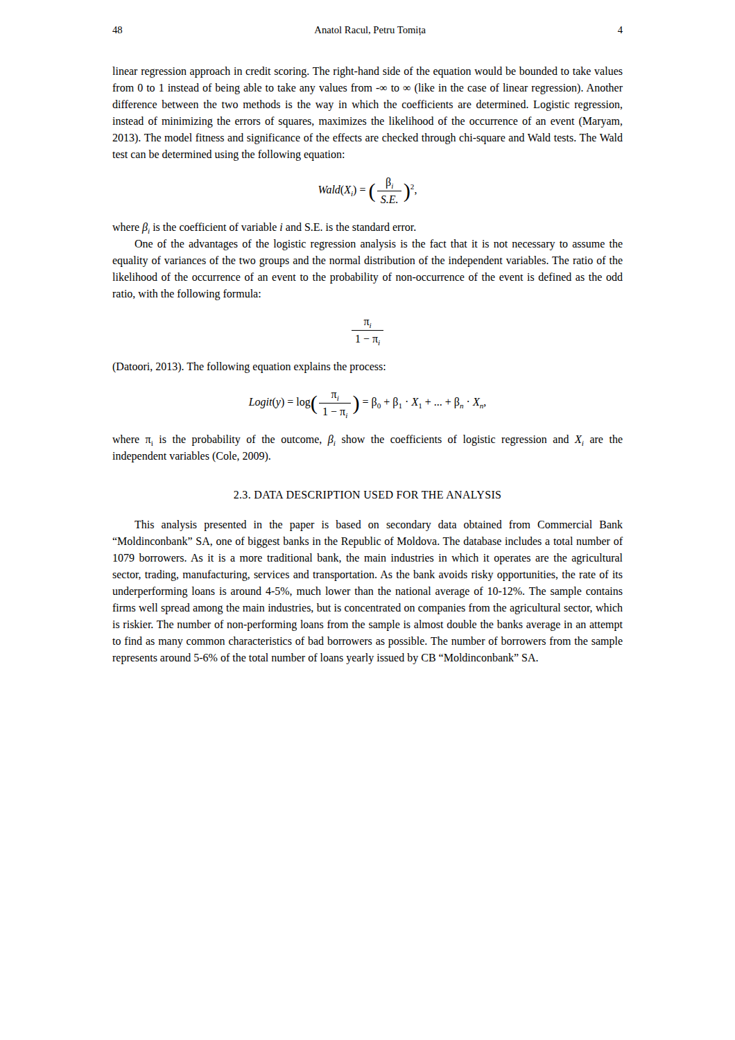48 Anatol Racul, Petru Tomița 4
linear regression approach in credit scoring. The right-hand side of the equation would be bounded to take values from 0 to 1 instead of being able to take any values from -∞ to ∞ (like in the case of linear regression). Another difference between the two methods is the way in which the coefficients are determined. Logistic regression, instead of minimizing the errors of squares, maximizes the likelihood of the occurrence of an event (Maryam, 2013). The model fitness and significance of the effects are checked through chi-square and Wald tests. The Wald test can be determined using the following equation:
Wald(Xi) = (βi S.E.)2,
where βi is the coefficient of variable i and S.E. is the standard error.
One of the advantages of the logistic regression analysis is the fact that it is not necessary to assume the equality of variances of the two groups and the normal distribution of the independent variables. The ratio of the likelihood of the occurrence of an event to the probability of non-occurrence of the event is defined as the odd ratio, with the following formula:
πi 1 − πi
(Datoori, 2013). The following equation explains the process:
Logit(y) = log(πi 1 − πi) = β0 + β1 · X1 + ... + βn · Xn,
where πi is the probability of the outcome, βi show the coefficients of logistic regression and Xi are the independent variables (Cole, 2009).
2.3. Data description used for the analysis
This analysis presented in the paper is based on secondary data obtained from Commercial Bank “Moldinconbank” SA, one of biggest banks in the Republic of Moldova. The database includes a total number of 1079 borrowers. As it is a more traditional bank, the main industries in which it operates are the agricultural sector, trading, manufacturing, services and transportation. As the bank avoids risky opportunities, the rate of its underperforming loans is around 4-5%, much lower than the national average of 10-12%. The sample contains firms well spread among the main industries, but is concentrated on companies from the agricultural sector, which is riskier. The number of non-performing loans from the sample is almost double the banks average in an attempt to find as many common characteristics of bad borrowers as possible. The number of borrowers from the sample represents around 5-6% of the total number of loans yearly issued by CB “Moldinconbank” SA.